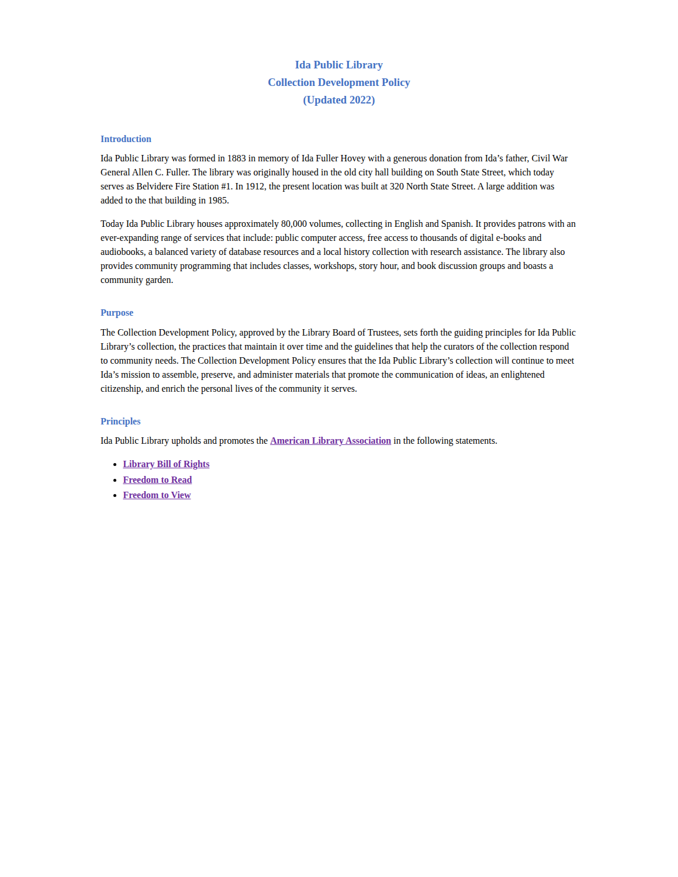Ida Public Library
Collection Development Policy
(Updated 2022)
Introduction
Ida Public Library was formed in 1883 in memory of Ida Fuller Hovey with a generous donation from Ida’s father, Civil War General Allen C. Fuller. The library was originally housed in the old city hall building on South State Street, which today serves as Belvidere Fire Station #1. In 1912, the present location was built at 320 North State Street. A large addition was added to the that building in 1985.
Today Ida Public Library houses approximately 80,000 volumes, collecting in English and Spanish. It provides patrons with an ever-expanding range of services that include: public computer access, free access to thousands of digital e-books and audiobooks, a balanced variety of database resources and a local history collection with research assistance. The library also provides community programming that includes classes, workshops, story hour, and book discussion groups and boasts a community garden.
Purpose
The Collection Development Policy, approved by the Library Board of Trustees, sets forth the guiding principles for Ida Public Library’s collection, the practices that maintain it over time and the guidelines that help the curators of the collection respond to community needs. The Collection Development Policy ensures that the Ida Public Library’s collection will continue to meet Ida’s mission to assemble, preserve, and administer materials that promote the communication of ideas, an enlightened citizenship, and enrich the personal lives of the community it serves.
Principles
Ida Public Library upholds and promotes the American Library Association in the following statements.
Library Bill of Rights
Freedom to Read
Freedom to View